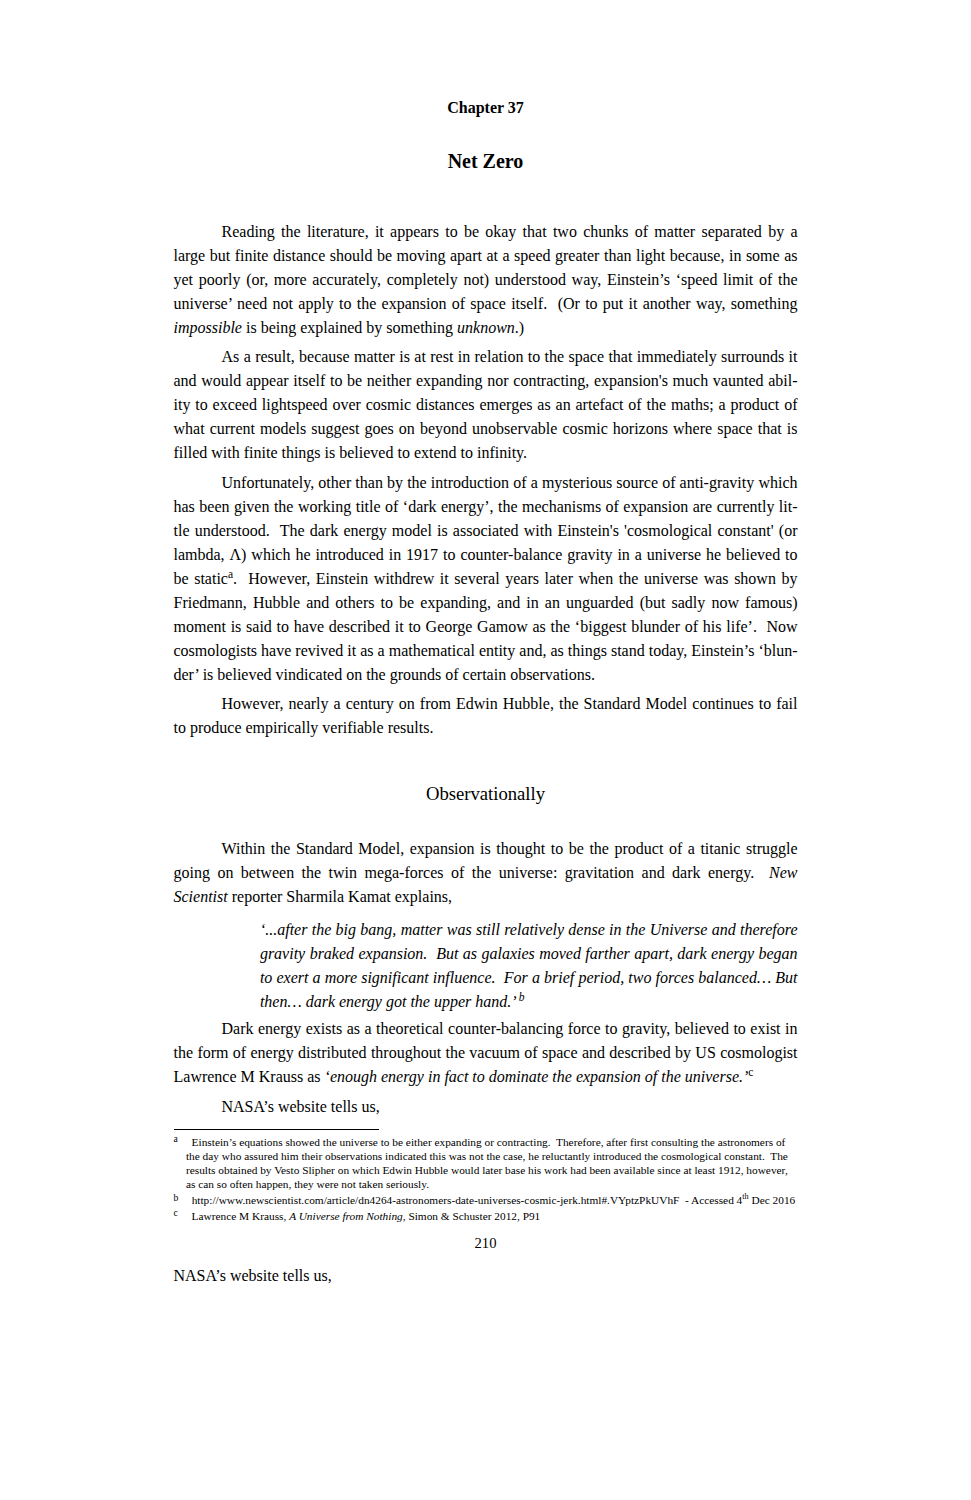Chapter 37
Net Zero
Reading the literature, it appears to be okay that two chunks of matter separated by a large but finite distance should be moving apart at a speed greater than light because, in some as yet poorly (or, more accurately, completely not) understood way, Einstein’s ‘speed limit of the universe’ need not apply to the expansion of space itself. (Or to put it another way, something impossible is being explained by something unknown.)
As a result, because matter is at rest in relation to the space that immediately surrounds it and would appear itself to be neither expanding nor contracting, expansion's much vaunted ability to exceed lightspeed over cosmic distances emerges as an artefact of the maths; a product of what current models suggest goes on beyond unobservable cosmic horizons where space that is filled with finite things is believed to extend to infinity.
Unfortunately, other than by the introduction of a mysterious source of anti-gravity which has been given the working title of ‘dark energy’, the mechanisms of expansion are currently little understood. The dark energy model is associated with Einstein's 'cosmological constant' (or lambda, Λ) which he introduced in 1917 to counter-balance gravity in a universe he believed to be statica. However, Einstein withdrew it several years later when the universe was shown by Friedmann, Hubble and others to be expanding, and in an unguarded (but sadly now famous) moment is said to have described it to George Gamow as the ‘biggest blunder of his life’. Now cosmologists have revived it as a mathematical entity and, as things stand today, Einstein’s ‘blunder’ is believed vindicated on the grounds of certain observations.
However, nearly a century on from Edwin Hubble, the Standard Model continues to fail to produce empirically verifiable results.
Observationally
Within the Standard Model, expansion is thought to be the product of a titanic struggle going on between the twin mega-forces of the universe: gravitation and dark energy. New Scientist reporter Sharmila Kamat explains,
‘...after the big bang, matter was still relatively dense in the Universe and therefore gravity braked expansion. But as galaxies moved farther apart, dark energy began to exert a more significant influence. For a brief period, two forces balanced… But then… dark energy got the upper hand.’ b
Dark energy exists as a theoretical counter-balancing force to gravity, believed to exist in the form of energy distributed throughout the vacuum of space and described by US cosmologist Lawrence M Krauss as ‘enough energy in fact to dominate the expansion of the universe.’c
NASA’s website tells us,
a Einstein’s equations showed the universe to be either expanding or contracting. Therefore, after first consulting the astronomers of the day who assured him their observations indicated this was not the case, he reluctantly introduced the cosmological constant. The results obtained by Vesto Slipher on which Edwin Hubble would later base his work had been available since at least 1912, however, as can so often happen, they were not taken seriously.
b http://www.newscientist.com/article/dn4264-astronomers-date-universes-cosmic-jerk.html#.VYptzPkUVhF - Accessed 4th Dec 2016
c Lawrence M Krauss, A Universe from Nothing, Simon & Schuster 2012, P91
210
NASA’s website tells us,